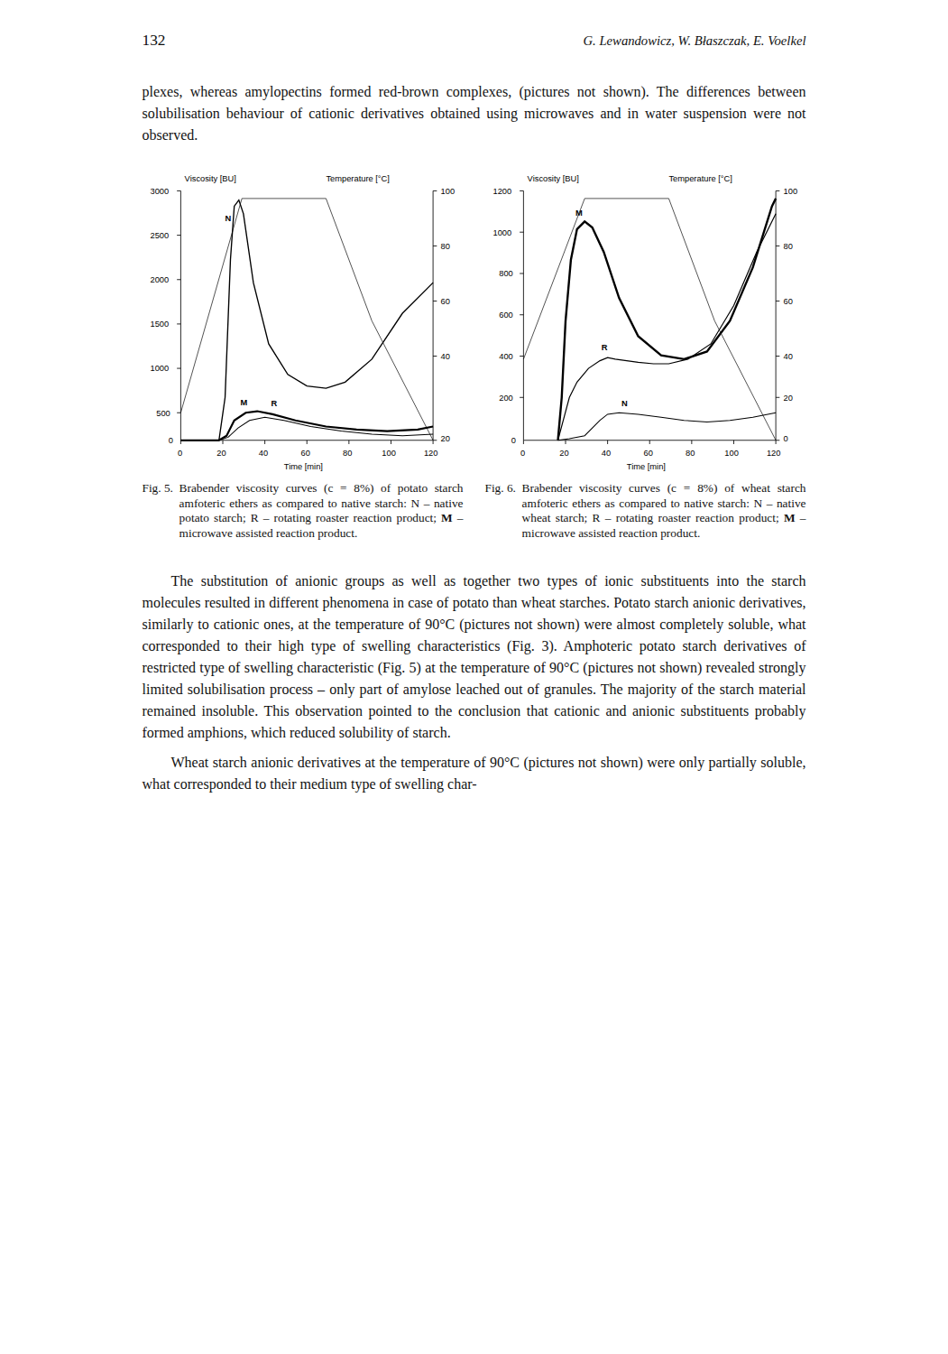132 G. Lewandowicz, W. Błaszczak, E. Voelkel
plexes, whereas amylopectins formed red-brown complexes, (pictures not shown). The differences between solubilisation behaviour of cationic derivatives obtained using microwaves and in water suspension were not observed.
Viscosity [BU] Temperature [°C] 3000 2500 2000 1500 1000 500 0 100 80 60 40 20 0 20 40 60 80 100 120 Time [min] N M R
Fig. 5. Brabender viscosity curves (c = 8%) of potato starch amfoteric ethers as compared to native starch: N – native potato starch; R – rotating roaster reaction product; M – microwave assisted reaction product.
Viscosity [BU] Temperature [°C] 1200 1000 800 600 400 200 0 100 80 60 40 20 0 0 20 40 60 80 100 120 Time [min] M R N
Fig. 6. Brabender viscosity curves (c = 8%) of wheat starch amfoteric ethers as compared to native starch: N – native wheat starch; R – rotating roaster reaction product; M – microwave assisted reaction product.
The substitution of anionic groups as well as together two types of ionic substituents into the starch molecules resulted in different phenomena in case of potato than wheat starches. Potato starch anionic derivatives, similarly to cationic ones, at the temperature of 90°C (pictures not shown) were almost completely soluble, what corresponded to their high type of swelling characteristics (Fig. 3). Amphoteric potato starch derivatives of restricted type of swelling characteristic (Fig. 5) at the temperature of 90°C (pictures not shown) revealed strongly limited solubilisation process – only part of amylose leached out of granules. The majority of the starch material remained insoluble. This observation pointed to the conclusion that cationic and anionic substituents probably formed amphions, which reduced solubility of starch.
Wheat starch anionic derivatives at the temperature of 90°C (pictures not shown) were only partially soluble, what corresponded to their medium type of swelling char-